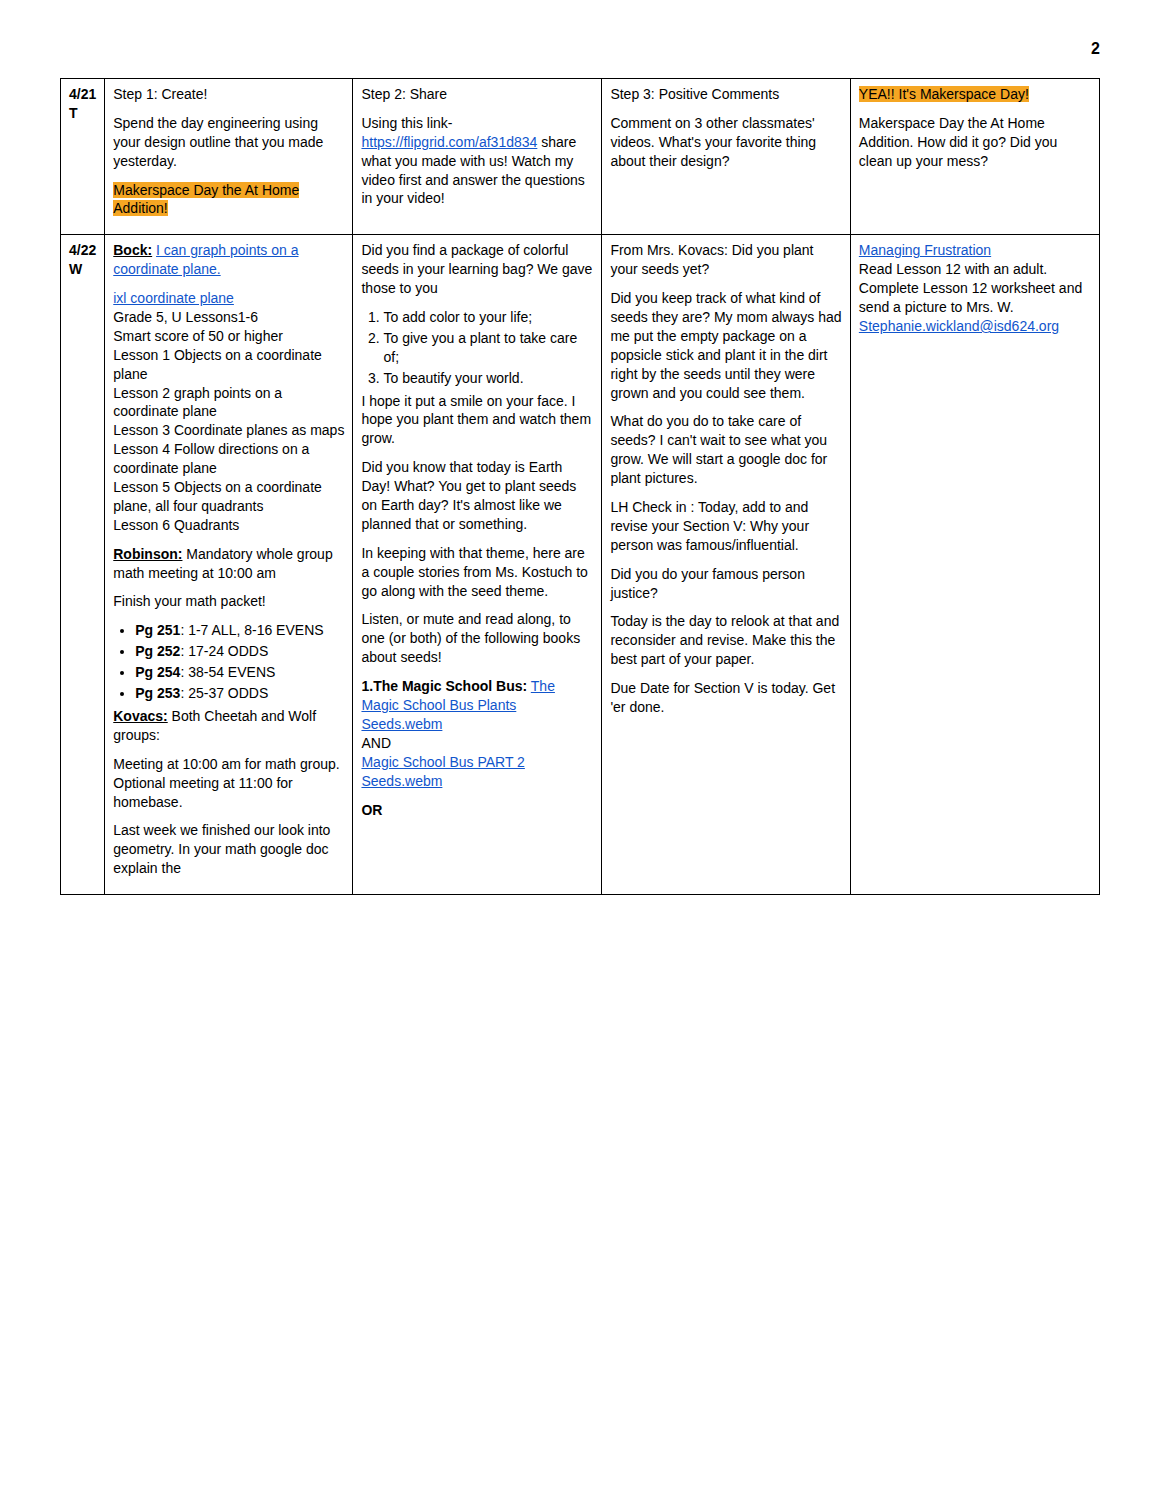2
| 4/21 T | Step 1: Create! Spend the day engineering using your design outline that you made yesterday. Makerspace Day the At Home Addition! | Step 2: Share Using this link- https://flipgrid.com/af31d834 share what you made with us! Watch my video first and answer the questions in your video! | Step 3: Positive Comments Comment on 3 other classmates' videos. What's your favorite thing about their design? | YEA!! It's Makerspace Day! Makerspace Day the At Home Addition. How did it go? Did you clean up your mess? |
| 4/22 W | Bock: I can graph points on a coordinate plane. ixl coordinate plane Grade 5, U Lessons1-6 Smart score of 50 or higher Lesson 1 Objects on a coordinate plane Lesson 2 graph points on a coordinate plane Lesson 3 Coordinate planes as maps Lesson 4 Follow directions on a coordinate plane Lesson 5 Objects on a coordinate plane, all four quadrants Lesson 6 Quadrants Robinson: Mandatory whole group math meeting at 10:00 am Finish your math packet! Pg 251 : 1-7 ALL, 8-16 EVENS Pg 252 : 17-24 ODDS Pg 254 : 38-54 EVENS Pg 253 : 25-37 ODDS Kovacs: Both Cheetah and Wolf groups: Meeting at 10:00 am for math group. Optional meeting at 11:00 for homebase. Last week we finished our look into geometry. In your math google doc explain the | Did you find a package of colorful seeds in your learning bag? We gave those to you To add color to your life; To give you a plant to take care of; To beautify your world. I hope it put a smile on your face. I hope you plant them and watch them grow. Did you know that today is Earth Day! What? You get to plant seeds on Earth day? It's almost like we planned that or something. In keeping with that theme, here are a couple stories from Ms. Kostuch to go along with the seed theme. Listen, or mute and read along, to one (or both) of the following books about seeds! 1.The Magic School Bus: The Magic School Bus Plants Seeds.webm AND Magic School Bus PART 2 Seeds.webm OR | From Mrs. Kovacs: Did you plant your seeds yet? Did you keep track of what kind of seeds they are? My mom always had me put the empty package on a popsicle stick and plant it in the dirt right by the seeds until they were grown and you could see them. What do you do to take care of seeds? I can't wait to see what you grow. We will start a google doc for plant pictures. LH Check in : Today, add to and revise your Section V: Why your person was famous/influential. Did you do your famous person justice? Today is the day to relook at that and reconsider and revise. Make this the best part of your paper. Due Date for Section V is today. Get 'er done. | Managing Frustration Read Lesson 12 with an adult. Complete Lesson 12 worksheet and send a picture to Mrs. W. Stephanie.wickland@isd624.org |